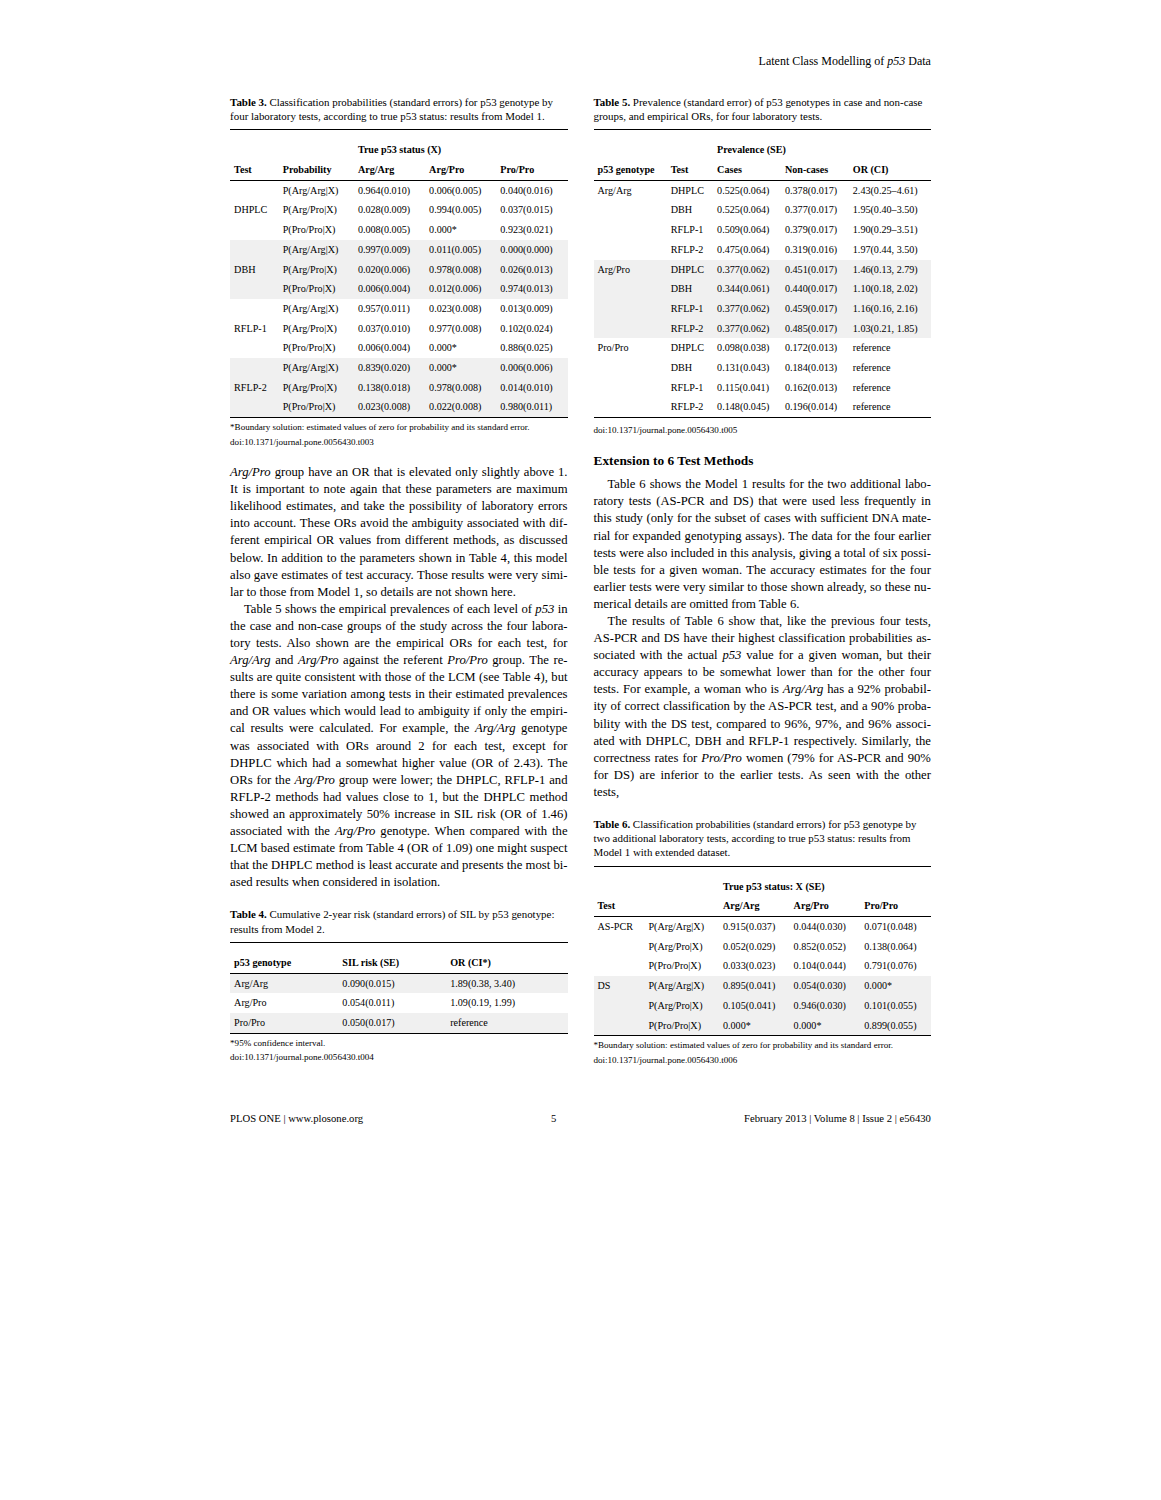Latent Class Modelling of p53 Data
Table 3. Classification probabilities (standard errors) for p53 genotype by four laboratory tests, according to true p53 status: results from Model 1.
| | | True p53 status (X) |
| Test | Probability | Arg/Arg | Arg/Pro | Pro/Pro |
| | P(Arg/Arg/X) | 0.964(0.010) | 0.006(0.005) | 0.040(0.016) |
| DHPLC | P(Arg/Pro/X) | 0.028(0.009) | 0.994(0.005) | 0.037(0.015) |
| | P(Pro/Pro/X) | 0.008(0.005) | 0.000* | 0.923(0.021) |
| | P(Arg/Arg/X) | 0.997(0.009) | 0.011(0.005) | 0.000(0.000) |
| DBH | P(Arg/Pro/X) | 0.020(0.006) | 0.978(0.008) | 0.026(0.013) |
| | P(Pro/Pro/X) | 0.006(0.004) | 0.012(0.006) | 0.974(0.013) |
| | P(Arg/Arg/X) | 0.957(0.011) | 0.023(0.008) | 0.013(0.009) |
| RFLP-1 | P(Arg/Pro/X) | 0.037(0.010) | 0.977(0.008) | 0.102(0.024) |
| | P(Pro/Pro/X) | 0.006(0.004) | 0.000* | 0.886(0.025) |
| | P(Arg/Arg/X) | 0.839(0.020) | 0.000* | 0.006(0.006) |
| RFLP-2 | P(Arg/Pro/X) | 0.138(0.018) | 0.978(0.008) | 0.014(0.010) |
| | P(Pro/Pro/X) | 0.023(0.008) | 0.022(0.008) | 0.980(0.011) |
*Boundary solution: estimated values of zero for probability and its standard error.
doi:10.1371/journal.pone.0056430.t003
Arg/Pro group have an OR that is elevated only slightly above 1. It is important to note again that these parameters are maximum likelihood estimates, and take the possibility of laboratory errors into account. These ORs avoid the ambiguity associated with different empirical OR values from different methods, as discussed below. In addition to the parameters shown in Table 4, this model also gave estimates of test accuracy. Those results were very similar to those from Model 1, so details are not shown here.
Table 5 shows the empirical prevalences of each level of p53 in the case and non-case groups of the study across the four laboratory tests. Also shown are the empirical ORs for each test, for Arg/Arg and Arg/Pro against the referent Pro/Pro group. The results are quite consistent with those of the LCM (see Table 4), but there is some variation among tests in their estimated prevalences and OR values which would lead to ambiguity if only the empirical results were calculated. For example, the Arg/Arg genotype was associated with ORs around 2 for each test, except for DHPLC which had a somewhat higher value (OR of 2.43). The ORs for the Arg/Pro group were lower; the DHPLC, RFLP-1 and RFLP-2 methods had values close to 1, but the DHPLC method showed an approximately 50% increase in SIL risk (OR of 1.46) associated with the Arg/Pro genotype. When compared with the LCM based estimate from Table 4 (OR of 1.09) one might suspect that the DHPLC method is least accurate and presents the most biased results when considered in isolation.
Table 4. Cumulative 2-year risk (standard errors) of SIL by p53 genotype: results from Model 2.
| p53 genotype | SIL risk (SE) | OR (CI*) |
| --- | --- | --- |
| Arg/Arg | 0.090(0.015) | 1.89(0.38, 3.40) |
| Arg/Pro | 0.054(0.011) | 1.09(0.19, 1.99) |
| Pro/Pro | 0.050(0.017) | reference |
*95% confidence interval.
doi:10.1371/journal.pone.0056430.t004
Table 5. Prevalence (standard error) of p53 genotypes in case and non-case groups, and empirical ORs, for four laboratory tests.
| | | Prevalence (SE) | |
| p53 genotype | Test | Cases | Non-cases | OR (CI) |
| Arg/Arg | DHPLC | 0.525(0.064) | 0.378(0.017) | 2.43(0.25–4.61) |
| | DBH | 0.525(0.064) | 0.377(0.017) | 1.95(0.40–3.50) |
| | RFLP-1 | 0.509(0.064) | 0.379(0.017) | 1.90(0.29–3.51) |
| | RFLP-2 | 0.475(0.064) | 0.319(0.016) | 1.97(0.44, 3.50) |
| Arg/Pro | DHPLC | 0.377(0.062) | 0.451(0.017) | 1.46(0.13, 2.79) |
| | DBH | 0.344(0.061) | 0.440(0.017) | 1.10(0.18, 2.02) |
| | RFLP-1 | 0.377(0.062) | 0.459(0.017) | 1.16(0.16, 2.16) |
| | RFLP-2 | 0.377(0.062) | 0.485(0.017) | 1.03(0.21, 1.85) |
| Pro/Pro | DHPLC | 0.098(0.038) | 0.172(0.013) | reference |
| | DBH | 0.131(0.043) | 0.184(0.013) | reference |
| | RFLP-1 | 0.115(0.041) | 0.162(0.013) | reference |
| | RFLP-2 | 0.148(0.045) | 0.196(0.014) | reference |
doi:10.1371/journal.pone.0056430.t005
Extension to 6 Test Methods
Table 6 shows the Model 1 results for the two additional laboratory tests (AS-PCR and DS) that were used less frequently in this study (only for the subset of cases with sufficient DNA material for expanded genotyping assays). The data for the four earlier tests were also included in this analysis, giving a total of six possible tests for a given woman. The accuracy estimates for the four earlier tests were very similar to those shown already, so these numerical details are omitted from Table 6.
The results of Table 6 show that, like the previous four tests, AS-PCR and DS have their highest classification probabilities associated with the actual p53 value for a given woman, but their accuracy appears to be somewhat lower than for the other four tests. For example, a woman who is Arg/Arg has a 92% probability of correct classification by the AS-PCR test, and a 90% probability with the DS test, compared to 96%, 97%, and 96% associated with DHPLC, DBH and RFLP-1 respectively. Similarly, the correctness rates for Pro/Pro women (79% for AS-PCR and 90% for DS) are inferior to the earlier tests. As seen with the other tests,
Table 6. Classification probabilities (standard errors) for p53 genotype by two additional laboratory tests, according to true p53 status: results from Model 1 with extended dataset.
| | | True p53 status: X (SE) |
| Test | | Arg/Arg | Arg/Pro | Pro/Pro |
| AS-PCR | P(Arg/Arg/X) | 0.915(0.037) | 0.044(0.030) | 0.071(0.048) |
| | P(Arg/Pro/X) | 0.052(0.029) | 0.852(0.052) | 0.138(0.064) |
| | P(Pro/Pro/X) | 0.033(0.023) | 0.104(0.044) | 0.791(0.076) |
| DS | P(Arg/Arg/X) | 0.895(0.041) | 0.054(0.030) | 0.000* |
| | P(Arg/Pro/X) | 0.105(0.041) | 0.946(0.030) | 0.101(0.055) |
| | P(Pro/Pro/X) | 0.000* | 0.000* | 0.899(0.055) |
*Boundary solution: estimated values of zero for probability and its standard error.
doi:10.1371/journal.pone.0056430.t006
PLOS ONE | www.plosone.org
5
February 2013 | Volume 8 | Issue 2 | e56430